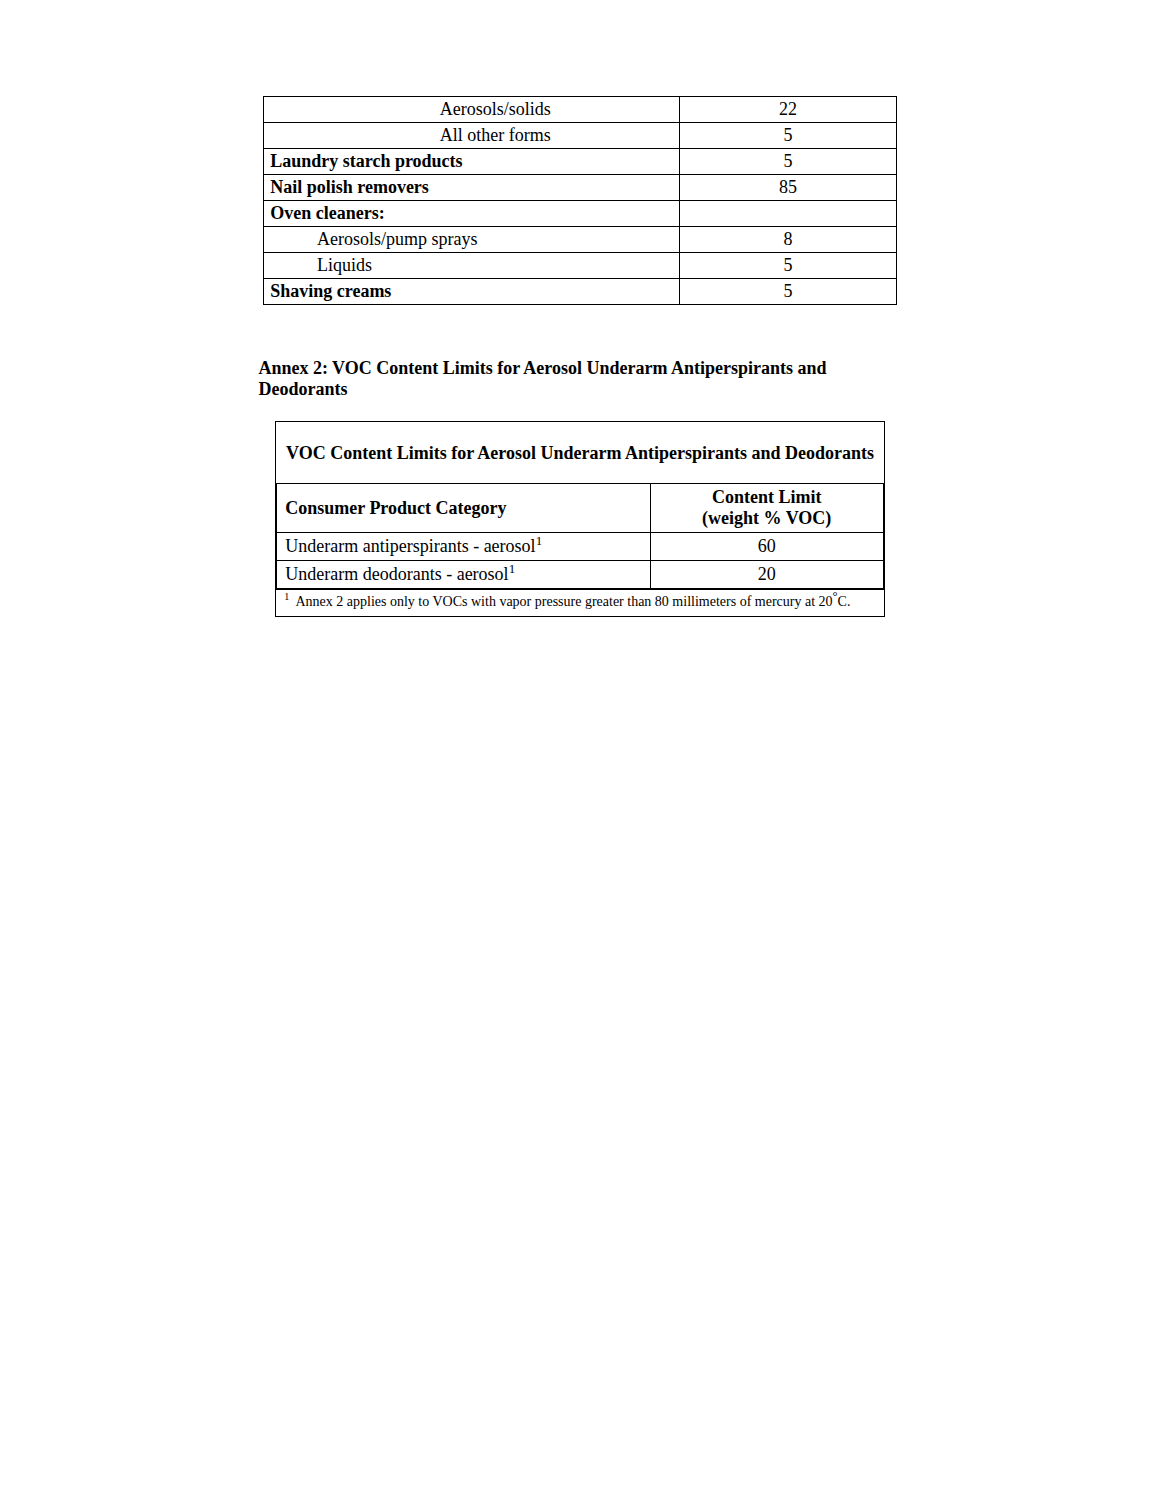| Aerosols/solids | 22 |
| All other forms | 5 |
| Laundry starch products | 5 |
| Nail polish removers | 85 |
| Oven cleaners: | |
| Aerosols/pump sprays | 8 |
| Liquids | 5 |
| Shaving creams | 5 |
Annex 2: VOC Content Limits for Aerosol Underarm Antiperspirants and Deodorants
VOC Content Limits for Aerosol Underarm Antiperspirants and Deodorants
| Consumer Product Category | Content Limit (weight % VOC) |
| --- | --- |
| Underarm antiperspirants - aerosol 1 | 60 |
| Underarm deodorants - aerosol 1 | 20 |
1 Annex 2 applies only to VOCs with vapor pressure greater than 80 millimeters of mercury at 20°C.